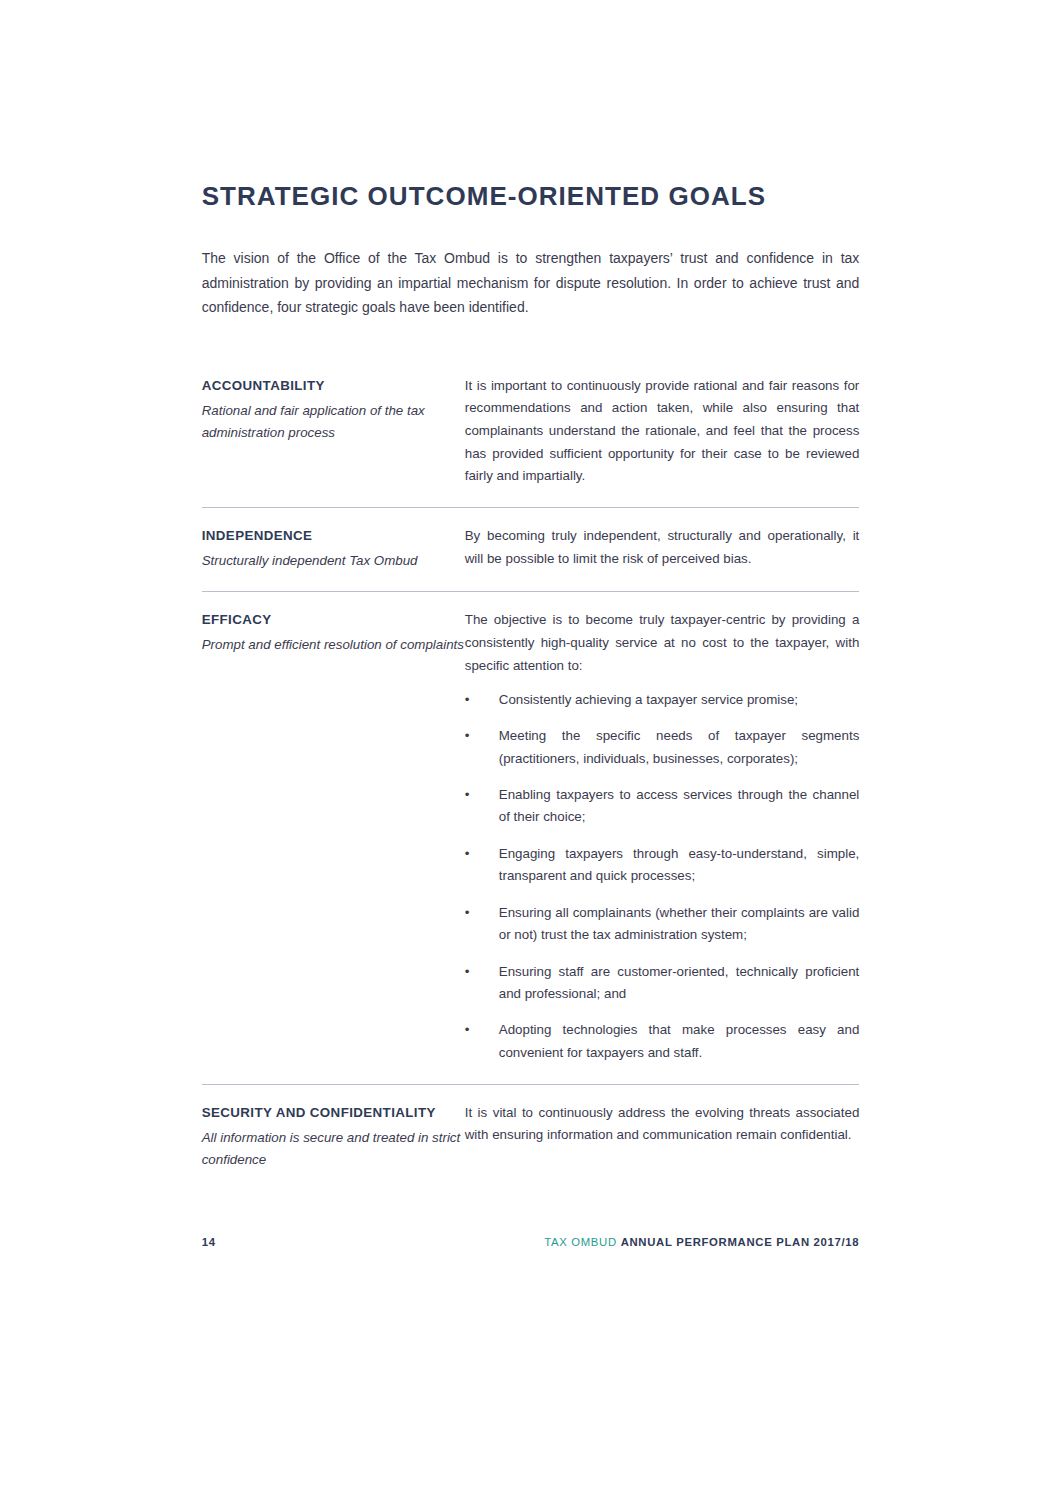Strategic Outcome-Oriented Goals
The vision of the Office of the Tax Ombud is to strengthen taxpayers’ trust and confidence in tax administration by providing an impartial mechanism for dispute resolution. In order to achieve trust and confidence, four strategic goals have been identified.
| Accountability Rational and fair application of the tax administration process | It is important to continuously provide rational and fair reasons for recommendations and action taken, while also ensuring that complainants understand the rationale, and feel that the process has provided sufficient opportunity for their case to be reviewed fairly and impartially. |
| Independence Structurally independent Tax Ombud | By becoming truly independent, structurally and operationally, it will be possible to limit the risk of perceived bias. |
| Efficacy Prompt and efficient resolution of complaints | The objective is to become truly taxpayer-centric by providing a consistently high-quality service at no cost to the taxpayer, with specific attention to: Consistently achieving a taxpayer service promise; Meeting the specific needs of taxpayer segments (practitioners, individuals, businesses, corporates); Enabling taxpayers to access services through the channel of their choice; Engaging taxpayers through easy-to-understand, simple, transparent and quick processes; Ensuring all complainants (whether their complaints are valid or not) trust the tax administration system; Ensuring staff are customer-oriented, technically proficient and professional; and Adopting technologies that make processes easy and convenient for taxpayers and staff. |
| Security and Confidentiality All information is secure and treated in strict confidence | It is vital to continuously address the evolving threats associated with ensuring information and communication remain confidential. |
14 Tax Ombud Annual Performance Plan 2017/18